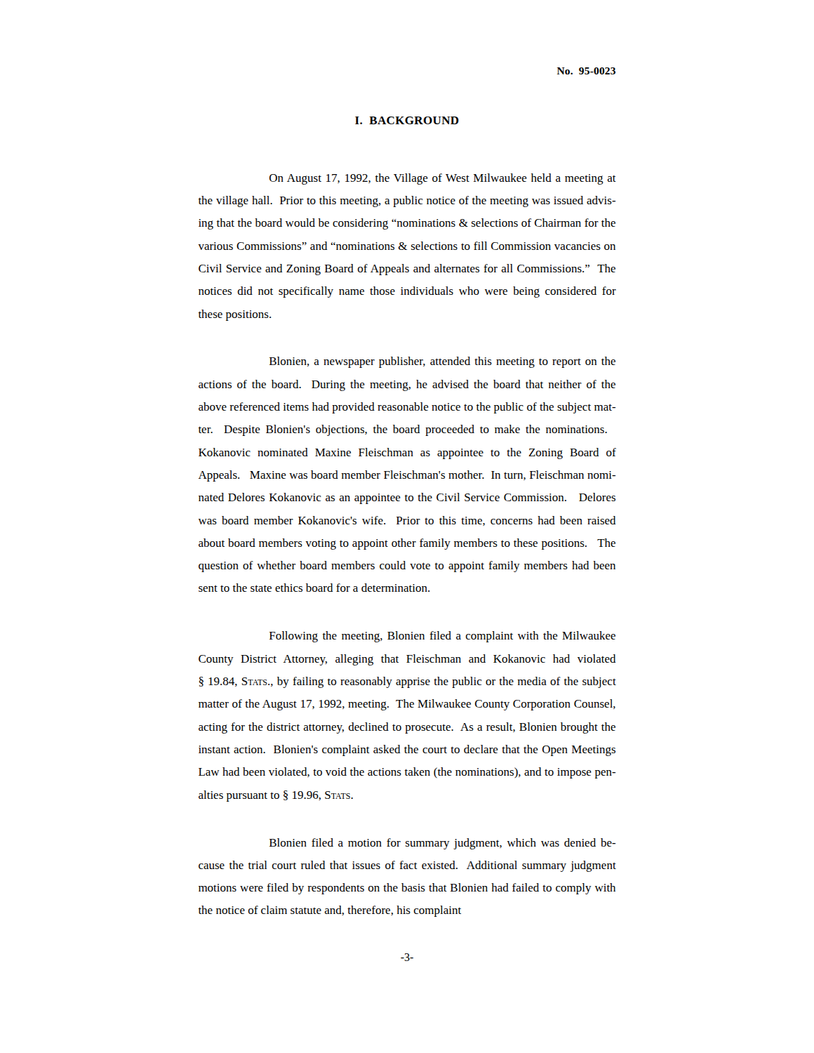No. 95-0023
I. BACKGROUND
On August 17, 1992, the Village of West Milwaukee held a meeting at the village hall. Prior to this meeting, a public notice of the meeting was issued advising that the board would be considering “nominations & selections of Chairman for the various Commissions” and “nominations & selections to fill Commission vacancies on Civil Service and Zoning Board of Appeals and alternates for all Commissions.” The notices did not specifically name those individuals who were being considered for these positions.
Blonien, a newspaper publisher, attended this meeting to report on the actions of the board. During the meeting, he advised the board that neither of the above referenced items had provided reasonable notice to the public of the subject matter. Despite Blonien's objections, the board proceeded to make the nominations. Kokanovic nominated Maxine Fleischman as appointee to the Zoning Board of Appeals. Maxine was board member Fleischman's mother. In turn, Fleischman nominated Delores Kokanovic as an appointee to the Civil Service Commission. Delores was board member Kokanovic's wife. Prior to this time, concerns had been raised about board members voting to appoint other family members to these positions. The question of whether board members could vote to appoint family members had been sent to the state ethics board for a determination.
Following the meeting, Blonien filed a complaint with the Milwaukee County District Attorney, alleging that Fleischman and Kokanovic had violated § 19.84, Stats., by failing to reasonably apprise the public or the media of the subject matter of the August 17, 1992, meeting. The Milwaukee County Corporation Counsel, acting for the district attorney, declined to prosecute. As a result, Blonien brought the instant action. Blonien's complaint asked the court to declare that the Open Meetings Law had been violated, to void the actions taken (the nominations), and to impose penalties pursuant to § 19.96, Stats.
Blonien filed a motion for summary judgment, which was denied because the trial court ruled that issues of fact existed. Additional summary judgment motions were filed by respondents on the basis that Blonien had failed to comply with the notice of claim statute and, therefore, his complaint
-3-